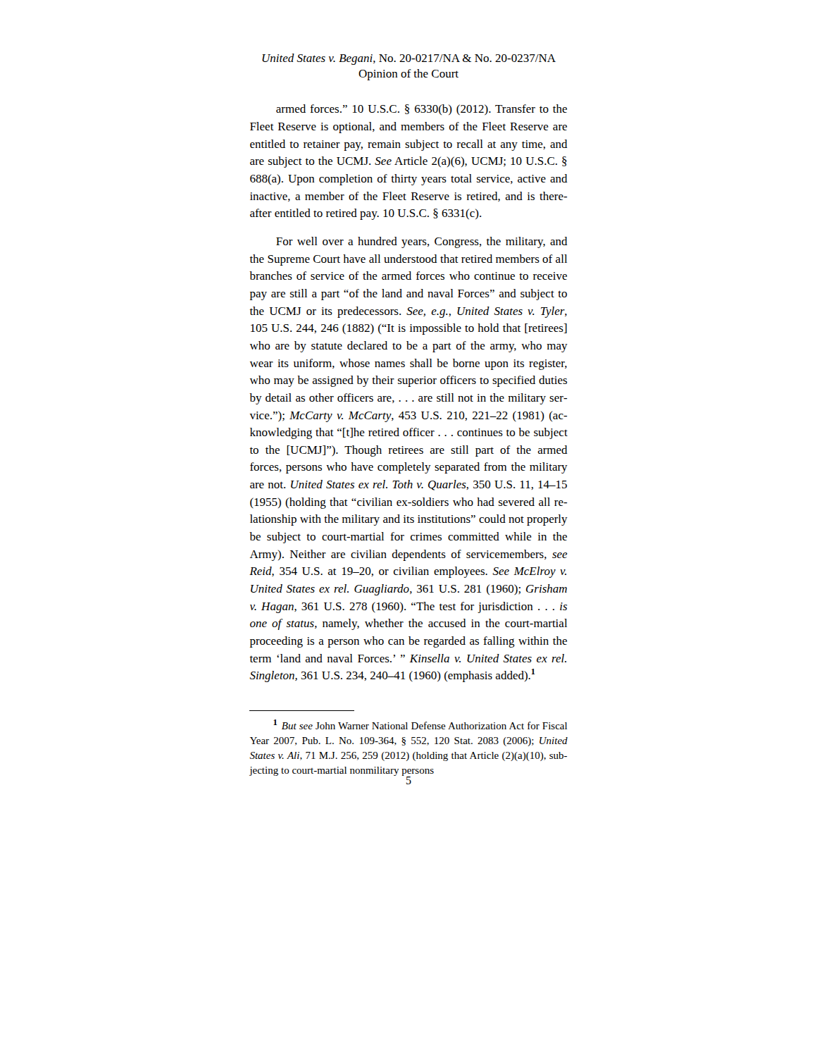United States v. Begani, No. 20-0217/NA & No. 20-0237/NA Opinion of the Court
armed forces.” 10 U.S.C. § 6330(b) (2012). Transfer to the Fleet Reserve is optional, and members of the Fleet Reserve are entitled to retainer pay, remain subject to recall at any time, and are subject to the UCMJ. See Article 2(a)(6), UCMJ; 10 U.S.C. § 688(a). Upon completion of thirty years total service, active and inactive, a member of the Fleet Reserve is retired, and is thereafter entitled to retired pay. 10 U.S.C. § 6331(c).
For well over a hundred years, Congress, the military, and the Supreme Court have all understood that retired members of all branches of service of the armed forces who continue to receive pay are still a part “of the land and naval Forces” and subject to the UCMJ or its predecessors. See, e.g., United States v. Tyler, 105 U.S. 244, 246 (1882) (“It is impossible to hold that [retirees] who are by statute declared to be a part of the army, who may wear its uniform, whose names shall be borne upon its register, who may be assigned by their superior officers to specified duties by detail as other officers are, . . . are still not in the military service.”); McCarty v. McCarty, 453 U.S. 210, 221–22 (1981) (acknowledging that “[t]he retired officer . . . continues to be subject to the [UCMJ]”). Though retirees are still part of the armed forces, persons who have completely separated from the military are not. United States ex rel. Toth v. Quarles, 350 U.S. 11, 14–15 (1955) (holding that “civilian ex-soldiers who had severed all relationship with the military and its institutions” could not properly be subject to court-martial for crimes committed while in the Army). Neither are civilian dependents of servicemembers, see Reid, 354 U.S. at 19–20, or civilian employees. See McElroy v. United States ex rel. Guagliardo, 361 U.S. 281 (1960); Grisham v. Hagan, 361 U.S. 278 (1960). “The test for jurisdiction . . . is one of status, namely, whether the accused in the court-martial proceeding is a person who can be regarded as falling within the term ‘land and naval Forces.’ ” Kinsella v. United States ex rel. Singleton, 361 U.S. 234, 240–41 (1960) (emphasis added).1
1 But see John Warner National Defense Authorization Act for Fiscal Year 2007, Pub. L. No. 109-364, § 552, 120 Stat. 2083 (2006); United States v. Ali, 71 M.J. 256, 259 (2012) (holding that Article (2)(a)(10), subjecting to court-martial nonmilitary persons
5